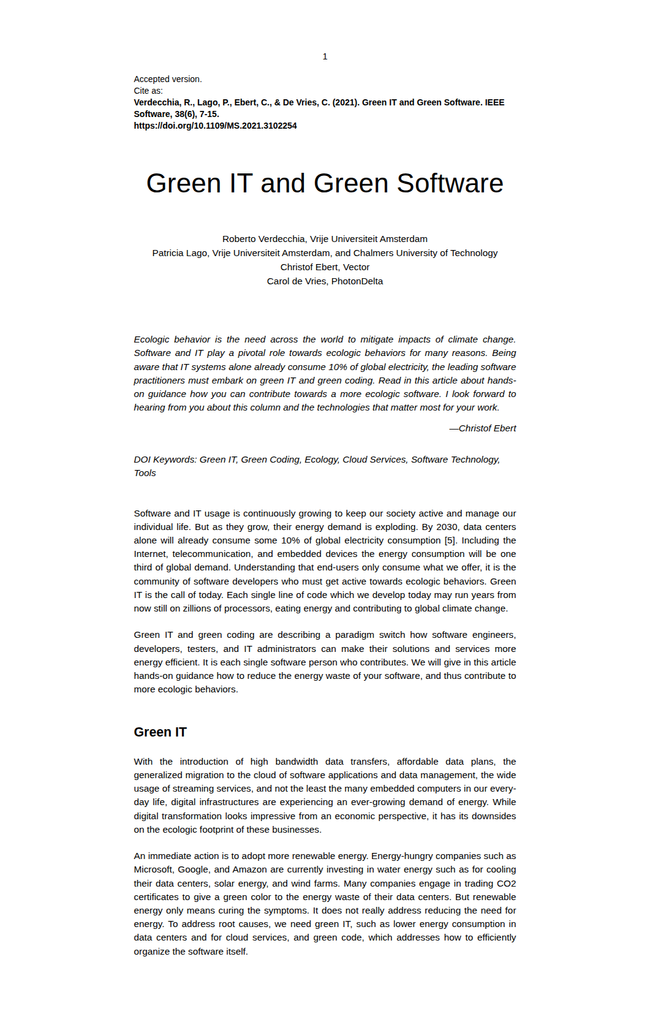1
Accepted version.
Cite as:
Verdecchia, R., Lago, P., Ebert, C., & De Vries, C. (2021). Green IT and Green Software. IEEE Software, 38(6), 7-15.
https://doi.org/10.1109/MS.2021.3102254
Green IT and Green Software
Roberto Verdecchia, Vrije Universiteit Amsterdam
Patricia Lago, Vrije Universiteit Amsterdam, and Chalmers University of Technology
Christof Ebert, Vector
Carol de Vries, PhotonDelta
Ecologic behavior is the need across the world to mitigate impacts of climate change. Software and IT play a pivotal role towards ecologic behaviors for many reasons. Being aware that IT systems alone already consume 10% of global electricity, the leading software practitioners must embark on green IT and green coding. Read in this article about hands-on guidance how you can contribute towards a more ecologic software. I look forward to hearing from you about this column and the technologies that matter most for your work.
—Christof Ebert
DOI Keywords: Green IT, Green Coding, Ecology, Cloud Services, Software Technology, Tools
Software and IT usage is continuously growing to keep our society active and manage our individual life. But as they grow, their energy demand is exploding. By 2030, data centers alone will already consume some 10% of global electricity consumption [5]. Including the Internet, telecommunication, and embedded devices the energy consumption will be one third of global demand. Understanding that end-users only consume what we offer, it is the community of software developers who must get active towards ecologic behaviors. Green IT is the call of today. Each single line of code which we develop today may run years from now still on zillions of processors, eating energy and contributing to global climate change.
Green IT and green coding are describing a paradigm switch how software engineers, developers, testers, and IT administrators can make their solutions and services more energy efficient. It is each single software person who contributes. We will give in this article hands-on guidance how to reduce the energy waste of your software, and thus contribute to more ecologic behaviors.
Green IT
With the introduction of high bandwidth data transfers, affordable data plans, the generalized migration to the cloud of software applications and data management, the wide usage of streaming services, and not the least the many embedded computers in our every-day life, digital infrastructures are experiencing an ever-growing demand of energy. While digital transformation looks impressive from an economic perspective, it has its downsides on the ecologic footprint of these businesses.
An immediate action is to adopt more renewable energy. Energy-hungry companies such as Microsoft, Google, and Amazon are currently investing in water energy such as for cooling their data centers, solar energy, and wind farms. Many companies engage in trading CO2 certificates to give a green color to the energy waste of their data centers. But renewable energy only means curing the symptoms. It does not really address reducing the need for energy. To address root causes, we need green IT, such as lower energy consumption in data centers and for cloud services, and green code, which addresses how to efficiently organize the software itself.